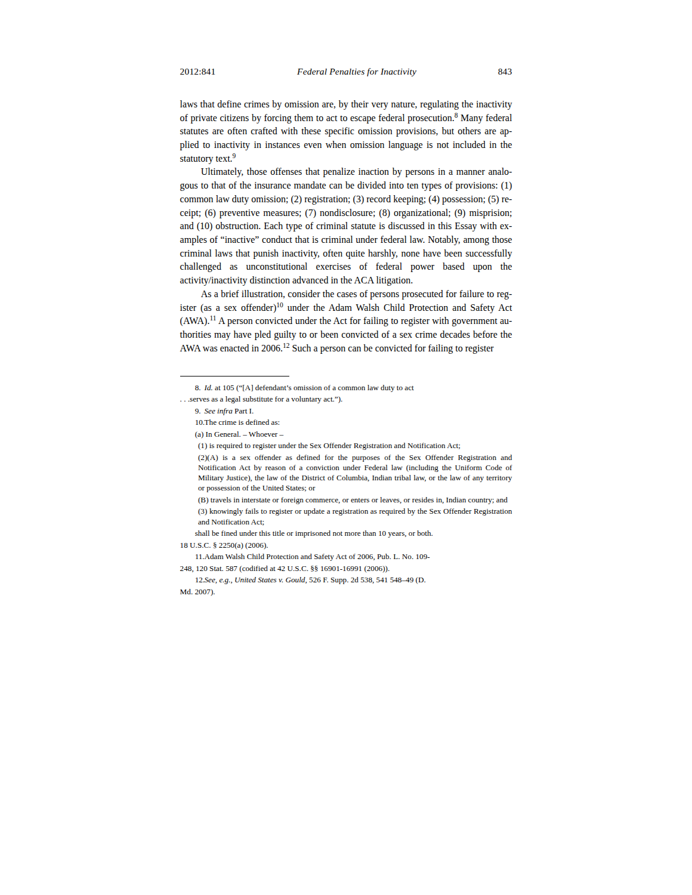2012:841 Federal Penalties for Inactivity 843
laws that define crimes by omission are, by their very nature, regulating the inactivity of private citizens by forcing them to act to escape federal prosecution.8 Many federal statutes are often crafted with these specific omission provisions, but others are applied to inactivity in instances even when omission language is not included in the statutory text.9
Ultimately, those offenses that penalize inaction by persons in a manner analogous to that of the insurance mandate can be divided into ten types of provisions: (1) common law duty omission; (2) registration; (3) record keeping; (4) possession; (5) receipt; (6) preventive measures; (7) nondisclosure; (8) organizational; (9) misprision; and (10) obstruction. Each type of criminal statute is discussed in this Essay with examples of “inactive” conduct that is criminal under federal law. Notably, among those criminal laws that punish inactivity, often quite harshly, none have been successfully challenged as unconstitutional exercises of federal power based upon the activity/inactivity distinction advanced in the ACA litigation.
As a brief illustration, consider the cases of persons prosecuted for failure to register (as a sex offender)10 under the Adam Walsh Child Protection and Safety Act (AWA).11 A person convicted under the Act for failing to register with government authorities may have pled guilty to or been convicted of a sex crime decades before the AWA was enacted in 2006.12 Such a person can be convicted for failing to register
8. Id. at 105 (“[A] defendant’s omission of a common law duty to act
. . .serves as a legal substitute for a voluntary act.”).
9. See infra Part I.
10. The crime is defined as:
(a) In General. – Whoever –
(1) is required to register under the Sex Offender Registration and Notification Act;
(2)(A) is a sex offender as defined for the purposes of the Sex Offender Registration and Notification Act by reason of a conviction under Federal law (including the Uniform Code of Military Justice), the law of the District of Columbia, Indian tribal law, or the law of any territory or possession of the United States; or
(B) travels in interstate or foreign commerce, or enters or leaves, or resides in, Indian country; and
(3) knowingly fails to register or update a registration as required by the Sex Offender Registration and Notification Act;
shall be fined under this title or imprisoned not more than 10 years, or both.
18 U.S.C. § 2250(a) (2006).
11. Adam Walsh Child Protection and Safety Act of 2006, Pub. L. No. 109-
248, 120 Stat. 587 (codified at 42 U.S.C. §§ 16901-16991 (2006)).
12. See, e.g., United States v. Gould, 526 F. Supp. 2d 538, 541 548–49 (D.
Md. 2007).